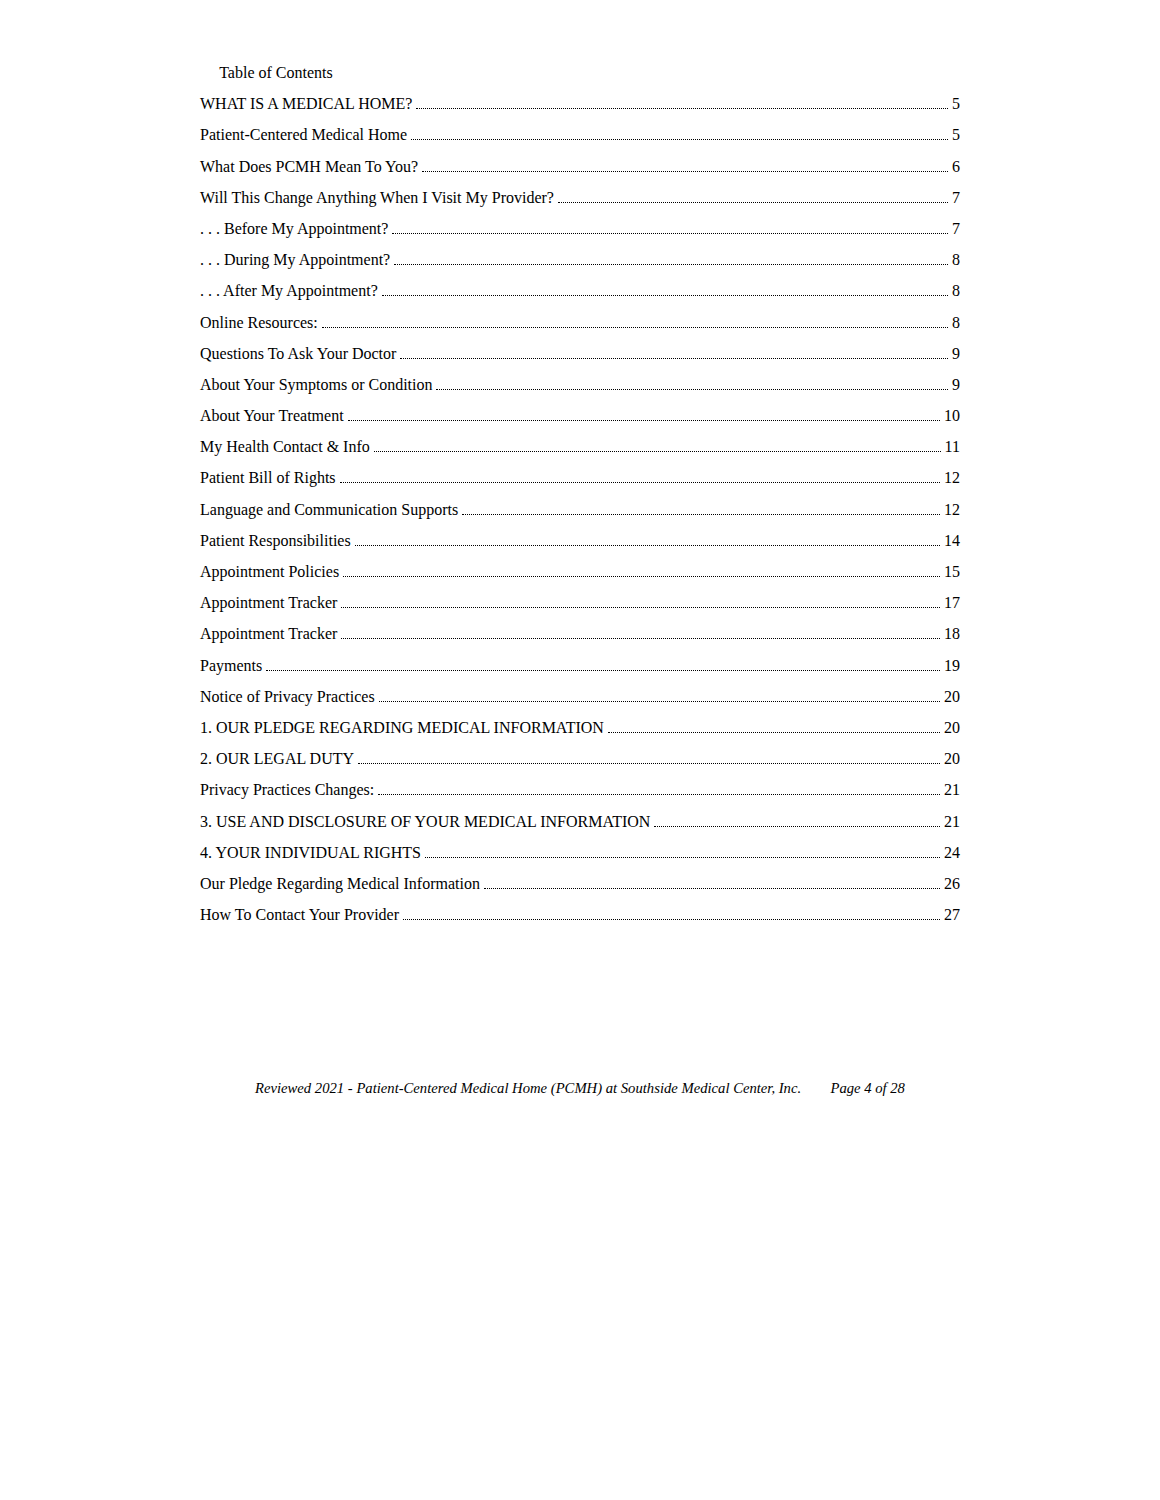Table of Contents
WHAT IS A MEDICAL HOME? 5
Patient-Centered Medical Home 5
What Does PCMH Mean To You? 6
Will This Change Anything When I Visit My Provider? 7
. . . Before My Appointment? 7
. . . During My Appointment? 8
. . . After My Appointment? 8
Online Resources: 8
Questions To Ask Your Doctor 9
About Your Symptoms or Condition 9
About Your Treatment 10
My Health Contact & Info 11
Patient Bill of Rights 12
Language and Communication Supports 12
Patient Responsibilities 14
Appointment Policies 15
Appointment Tracker 17
Appointment Tracker 18
Payments 19
Notice of Privacy Practices 20
1. OUR PLEDGE REGARDING MEDICAL INFORMATION 20
2. OUR LEGAL DUTY 20
Privacy Practices Changes: 21
3. USE AND DISCLOSURE OF YOUR MEDICAL INFORMATION 21
4. YOUR INDIVIDUAL RIGHTS 24
Our Pledge Regarding Medical Information 26
How To Contact Your Provider 27
Reviewed 2021 - Patient-Centered Medical Home (PCMH) at Southside Medical Center, Inc.Page 4 of 28